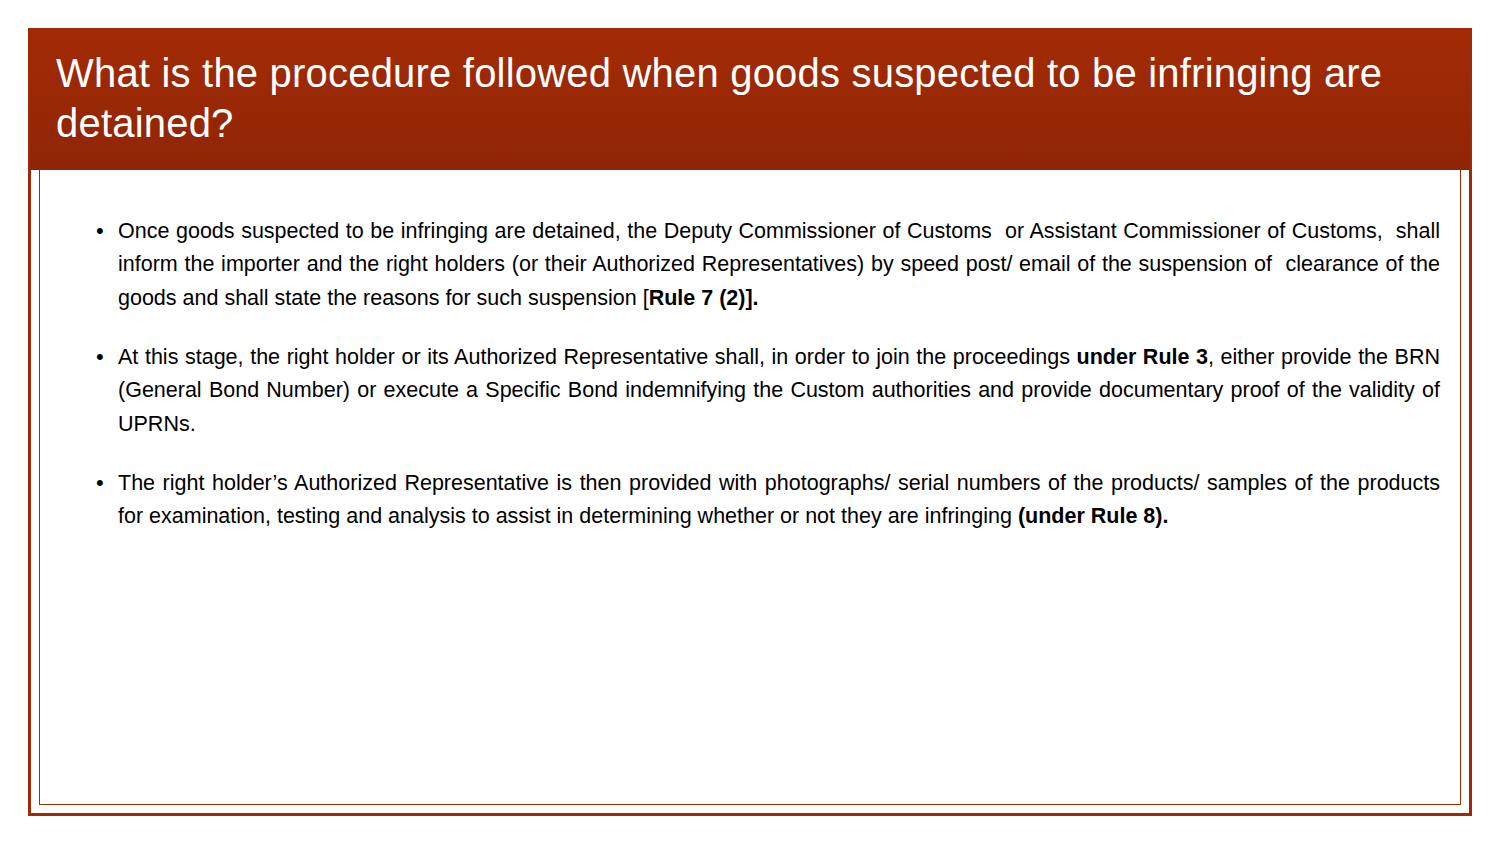What is the procedure followed when goods suspected to be infringing are detained?
Once goods suspected to be infringing are detained, the Deputy Commissioner of Customs or Assistant Commissioner of Customs, shall inform the importer and the right holders (or their Authorized Representatives) by speed post/ email of the suspension of clearance of the goods and shall state the reasons for such suspension [Rule 7 (2)].
At this stage, the right holder or its Authorized Representative shall, in order to join the proceedings under Rule 3, either provide the BRN (General Bond Number) or execute a Specific Bond indemnifying the Custom authorities and provide documentary proof of the validity of UPRNs.
The right holder’s Authorized Representative is then provided with photographs/ serial numbers of the products/ samples of the products for examination, testing and analysis to assist in determining whether or not they are infringing (under Rule 8).